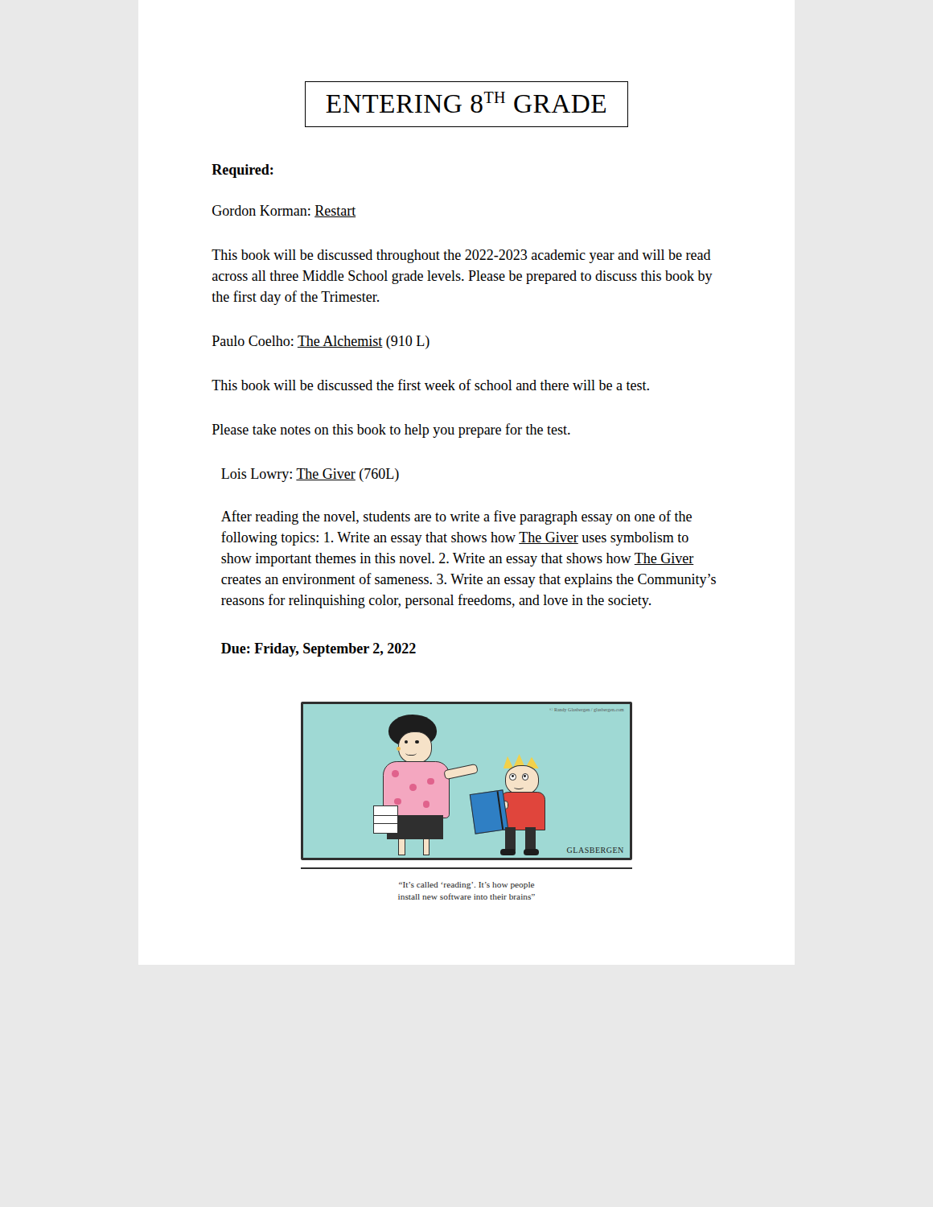ENTERING 8TH GRADE
Required:
Gordon Korman: Restart
This book will be discussed throughout the 2022-2023 academic year and will be read across all three Middle School grade levels. Please be prepared to discuss this book by the first day of the Trimester.
Paulo Coelho: The Alchemist (910 L)
This book will be discussed the first week of school and there will be a test.
Please take notes on this book to help you prepare for the test.
Lois Lowry: The Giver (760L)
After reading the novel, students are to write a five paragraph essay on one of the following topics: 1. Write an essay that shows how The Giver uses symbolism to show important themes in this novel. 2. Write an essay that shows how The Giver creates an environment of sameness. 3. Write an essay that explains the Community’s reasons for relinquishing color, personal freedoms, and love in the society.
Due: Friday, September 2, 2022
© Randy Glasbergen / glasbergen.com
GLASBERGEN
“It’s called ‘reading’. It’s how people
install new software into their brains”